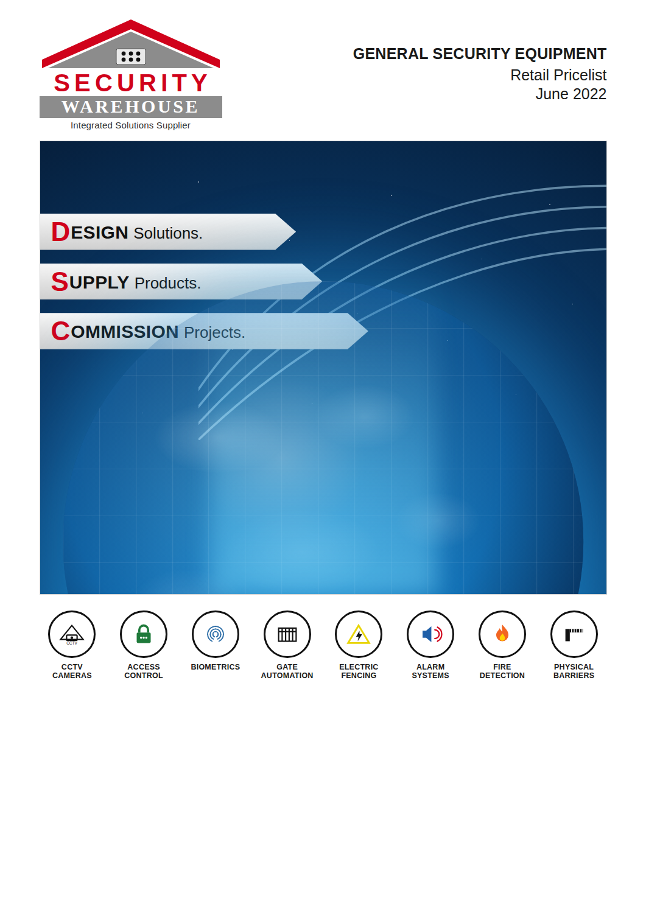SECURITY
WAREHOUSE
Integrated Solutions Supplier
GENERAL SECURITY EQUIPMENT
Retail Pricelist
June 2022
DESIGN Solutions.
SUPPLY Products.
COMMISSION Projects.
CCTV
CCTV
CAMERAS
ACCESS
CONTROL
BIOMETRICS
GATE
AUTOMATION
ELECTRIC
FENCING
ALARM
SYSTEMS
FIRE
DETECTION
PHYSICAL
BARRIERS